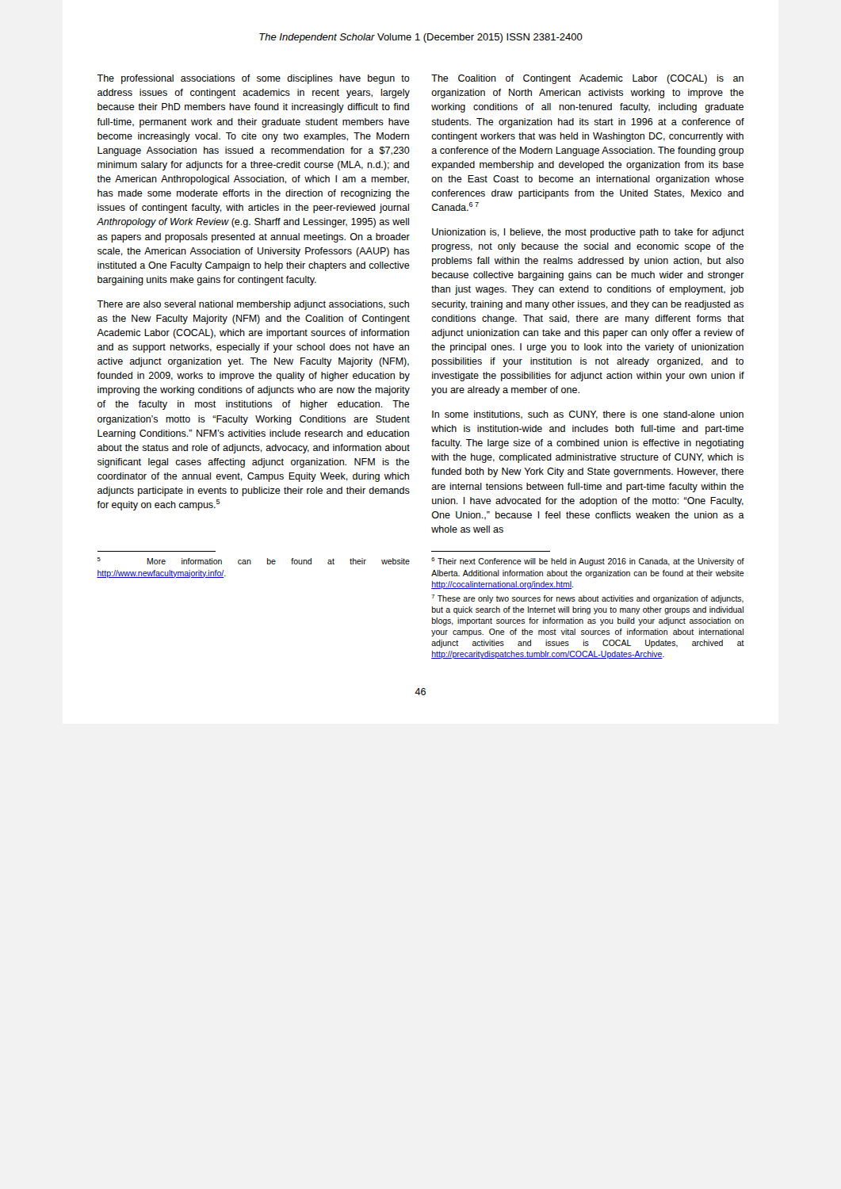The Independent Scholar Volume 1 (December 2015) ISSN 2381-2400
The professional associations of some disciplines have begun to address issues of contingent academics in recent years, largely because their PhD members have found it increasingly difficult to find full-time, permanent work and their graduate student members have become increasingly vocal. To cite ony two examples, The Modern Language Association has issued a recommendation for a $7,230 minimum salary for adjuncts for a three-credit course (MLA, n.d.); and the American Anthropological Association, of which I am a member, has made some moderate efforts in the direction of recognizing the issues of contingent faculty, with articles in the peer-reviewed journal Anthropology of Work Review (e.g. Sharff and Lessinger, 1995) as well as papers and proposals presented at annual meetings. On a broader scale, the American Association of University Professors (AAUP) has instituted a One Faculty Campaign to help their chapters and collective bargaining units make gains for contingent faculty.
There are also several national membership adjunct associations, such as the New Faculty Majority (NFM) and the Coalition of Contingent Academic Labor (COCAL), which are important sources of information and as support networks, especially if your school does not have an active adjunct organization yet. The New Faculty Majority (NFM), founded in 2009, works to improve the quality of higher education by improving the working conditions of adjuncts who are now the majority of the faculty in most institutions of higher education. The organization’s motto is “Faculty Working Conditions are Student Learning Conditions.” NFM’s activities include research and education about the status and role of adjuncts, advocacy, and information about significant legal cases affecting adjunct organization. NFM is the coordinator of the annual event, Campus Equity Week, during which adjuncts participate in events to publicize their role and their demands for equity on each campus.5
The Coalition of Contingent Academic Labor (COCAL) is an organization of North American activists working to improve the working conditions of all non-tenured faculty, including graduate students. The organization had its start in 1996 at a conference of contingent workers that was held in Washington DC, concurrently with a conference of the Modern Language Association. The founding group expanded membership and developed the organization from its base on the East Coast to become an international organization whose conferences draw participants from the United States, Mexico and Canada.6 7
Unionization is, I believe, the most productive path to take for adjunct progress, not only because the social and economic scope of the problems fall within the realms addressed by union action, but also because collective bargaining gains can be much wider and stronger than just wages. They can extend to conditions of employment, job security, training and many other issues, and they can be readjusted as conditions change. That said, there are many different forms that adjunct unionization can take and this paper can only offer a review of the principal ones. I urge you to look into the variety of unionization possibilities if your institution is not already organized, and to investigate the possibilities for adjunct action within your own union if you are already a member of one.
In some institutions, such as CUNY, there is one stand-alone union which is institution-wide and includes both full-time and part-time faculty. The large size of a combined union is effective in negotiating with the huge, complicated administrative structure of CUNY, which is funded both by New York City and State governments. However, there are internal tensions between full-time and part-time faculty within the union. I have advocated for the adoption of the motto: “One Faculty, One Union.,” because I feel these conflicts weaken the union as a whole as well as
5 More information can be found at their website http://www.newfacultymajority.info/.
6 Their next Conference will be held in August 2016 in Canada, at the University of Alberta. Additional information about the organization can be found at their website http://cocalinternational.org/index.html.
7 These are only two sources for news about activities and organization of adjuncts, but a quick search of the Internet will bring you to many other groups and individual blogs, important sources for information as you build your adjunct association on your campus. One of the most vital sources of information about international adjunct activities and issues is COCAL Updates, archived at http://precaritydispatches.tumblr.com/COCAL-Updates-Archive.
46